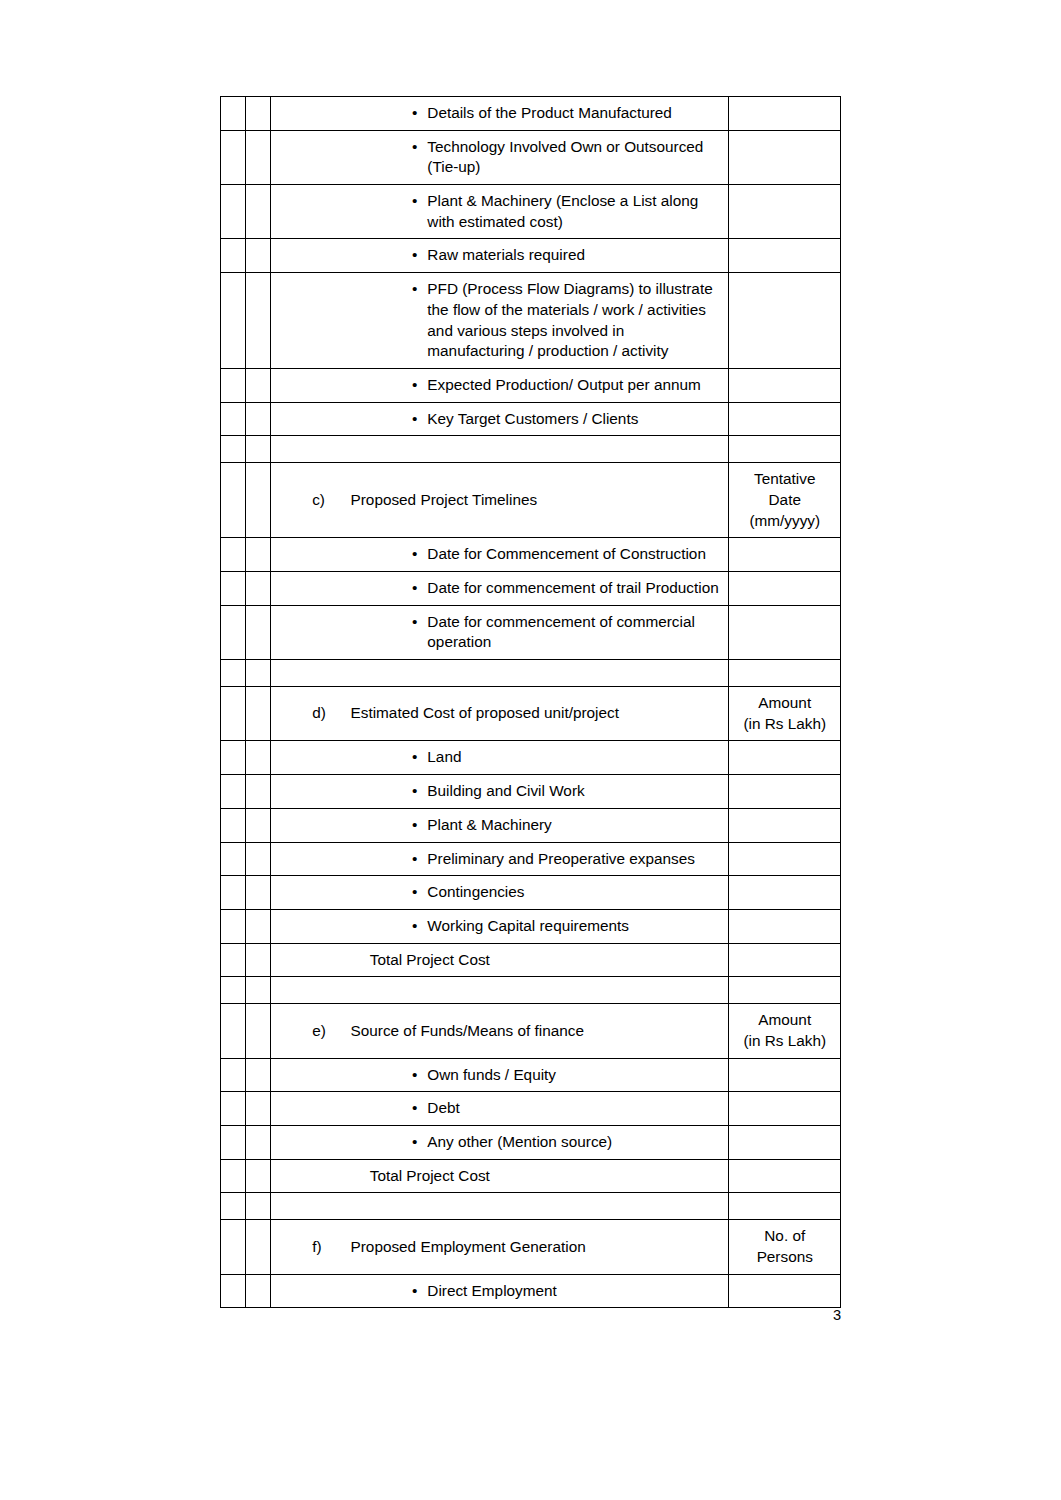| | | • Details of the Product Manufactured | |
| | | • Technology Involved Own or Outsourced (Tie-up) | |
| | | • Plant & Machinery (Enclose a List along with estimated cost) | |
| | | • Raw materials required | |
| | | • PFD (Process Flow Diagrams) to illustrate the flow of the materials / work / activities and various steps involved in manufacturing / production / activity | |
| | | • Expected Production/ Output per annum | |
| | | • Key Target Customers / Clients | |
| | | c) Proposed Project Timelines | Tentative Date (mm/yyyy) |
| | | • Date for Commencement of Construction | |
| | | • Date for commencement of trail Production | |
| | | • Date for commencement of commercial operation | |
| | | d) Estimated Cost of proposed unit/project | Amount (in Rs Lakh) |
| | | • Land | |
| | | • Building and Civil Work | |
| | | • Plant & Machinery | |
| | | • Preliminary and Preoperative expanses | |
| | | • Contingencies | |
| | | • Working Capital requirements | |
| | | Total Project Cost | |
| | | e) Source of Funds/Means of finance | Amount (in Rs Lakh) |
| | | • Own funds / Equity | |
| | | • Debt | |
| | | • Any other (Mention source) | |
| | | Total Project Cost | |
| | | f) Proposed Employment Generation | No. of Persons |
| | | • Direct Employment | |
3